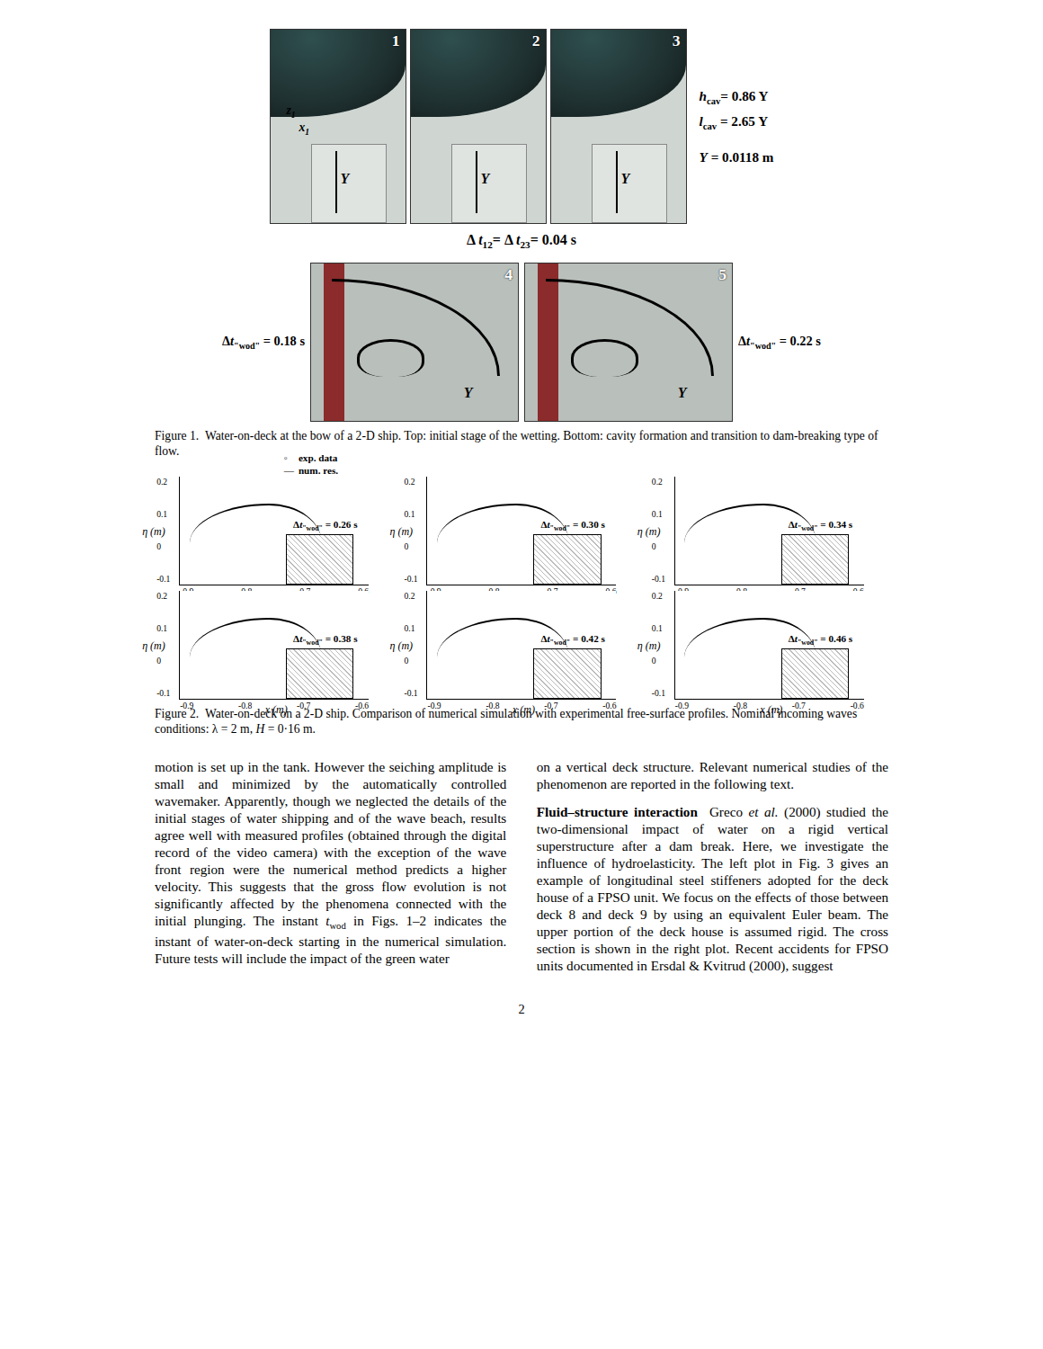1
z1 x1
Y
2
Y
3
Y
hcav= 0.86 Y
lcav = 2.65 Y
Y = 0.0118 m
Δ t12= Δ t23= 0.04 s
Δt"wod" = 0.18 s
4
Y
5
Y
Δt"wod" = 0.22 s
Figure 1. Water-on-deck at the bow of a 2-D ship. Top: initial stage of the wetting. Bottom: cavity formation and transition to dam-breaking type of flow.
◦ exp. data
— num. res.
η (m)
0.20.10-0.1
Δt"wod" = 0.26 s
-0.9-0.8-0.7-0.6
x (m)
η (m)
0.20.10-0.1
Δt"wod" = 0.30 s
-0.9-0.8-0.7-0.6
x (m)
η (m)
0.20.10-0.1
Δt"wod" = 0.34 s
-0.9-0.8-0.7-0.6
x (m)
η (m)
0.20.10-0.1
Δt"wod" = 0.38 s
-0.9-0.8-0.7-0.6
x (m)
η (m)
0.20.10-0.1
Δt"wod" = 0.42 s
-0.9-0.8-0.7-0.6
x (m)
η (m)
0.20.10-0.1
Δt"wod" = 0.46 s
-0.9-0.8-0.7-0.6
x (m)
Figure 2. Water-on-deck on a 2-D ship. Comparison of numerical simulation with experimental free-surface profiles. Nominal incoming waves conditions: λ = 2 m, H = 0·16 m.
motion is set up in the tank. However the seiching amplitude is small and minimized by the automatically controlled wavemaker. Apparently, though we neglected the details of the initial stages of water shipping and of the wave beach, results agree well with measured profiles (obtained through the digital record of the video camera) with the exception of the wave front region were the numerical method predicts a higher velocity. This suggests that the gross flow evolution is not significantly affected by the phenomena connected with the initial plunging. The instant twod in Figs. 1–2 indicates the instant of water-on-deck starting in the numerical simulation. Future tests will include the impact of the green water
on a vertical deck structure. Relevant numerical studies of the phenomenon are reported in the following text.
Fluid–structure interaction Greco et al. (2000) studied the two-dimensional impact of water on a rigid vertical superstructure after a dam break. Here, we investigate the influence of hydroelasticity. The left plot in Fig. 3 gives an example of longitudinal steel stiffeners adopted for the deck house of a FPSO unit. We focus on the effects of those between deck 8 and deck 9 by using an equivalent Euler beam. The upper portion of the deck house is assumed rigid. The cross section is shown in the right plot. Recent accidents for FPSO units documented in Ersdal & Kvitrud (2000), suggest
2